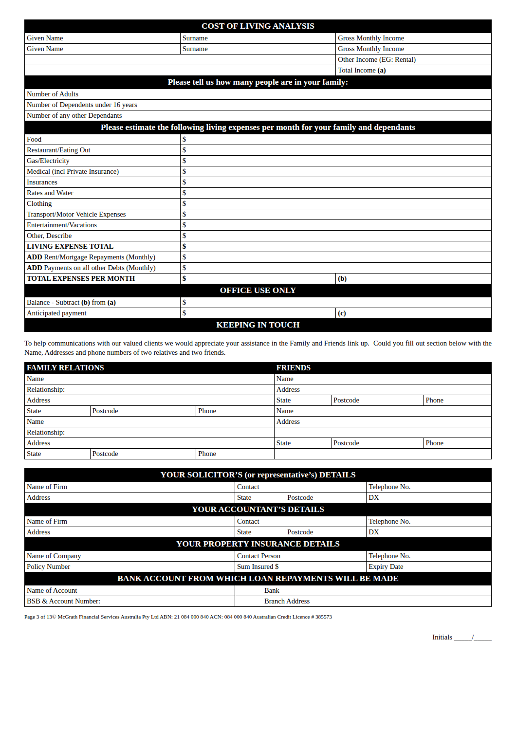| COST OF LIVING ANALYSIS |
| Given Name | Surname | Gross Monthly Income |
| Given Name | Surname | Gross Monthly Income |
| | Other Income (EG: Rental) |
| | Total Income (a) |
| Please tell us how many people are in your family: |
| Number of Adults |
| Number of Dependents under 16 years |
| Number of any other Dependants |
| Please estimate the following living expenses per month for your family and dependants |
| Food | $ |
| Restaurant/Eating Out | $ |
| Gas/Electricity | $ |
| Medical (incl Private Insurance) | $ |
| Insurances | $ |
| Rates and Water | $ |
| Clothing | $ |
| Transport/Motor Vehicle Expenses | $ |
| Entertainment/Vacations | $ |
| Other, Describe | $ |
| LIVING EXPENSE TOTAL | $ |
| ADD Rent/Mortgage Repayments (Monthly) | $ |
| ADD Payments on all other Debts (Monthly) | $ |
| TOTAL EXPENSES PER MONTH | $ | (b) |
| OFFICE USE ONLY |
| Balance - Subtract (b) from (a) | $ |
| Anticipated payment | $ | (c) |
| KEEPING IN TOUCH |
To help communications with our valued clients we would appreciate your assistance in the Family and Friends link up. Could you fill out section below with the Name, Addresses and phone numbers of two relatives and two friends.
| FAMILY RELATIONS | FRIENDS |
| Name | Name |
| Relationship: | Address |
| Address | State | Postcode | Phone |
| State | Postcode | Phone | Name |
| Name | Address |
| Relationship: | |
| Address | State | Postcode | Phone |
| State | Postcode | Phone | |
| YOUR SOLICITOR’S (or representative’s) DETAILS |
| Name of Firm | Contact | Telephone No. |
| Address | State | Postcode | DX |
| YOUR ACCOUNTANT’S DETAILS |
| Name of Firm | Contact | Telephone No. |
| Address | State | Postcode | DX |
| YOUR PROPERTY INSURANCE DETAILS |
| Name of Company | Contact Person | Telephone No. |
| Policy Number | Sum Insured $ | Expiry Date |
| BANK ACCOUNT FROM WHICH LOAN REPAYMENTS WILL BE MADE |
| Name of Account | Bank |
| BSB & Account Number: | Branch Address |
Page 3 of 13© McGrath Financial Services Australia Pty Ltd ABN: 21 084 000 840 ACN: 084 000 840 Australian Credit Licence # 385573
Initials _____/_____